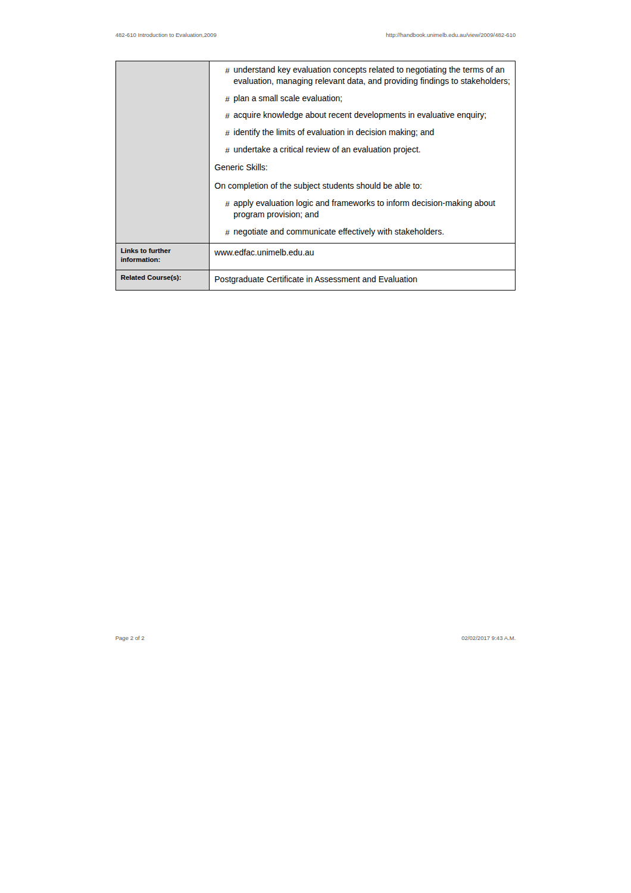482-610 Introduction to Evaluation,2009
http://handbook.unimelb.edu.au/view/2009/482-610
| | understand key evaluation concepts related to negotiating the terms of an evaluation, managing relevant data, and providing findings to stakeholders; plan a small scale evaluation; acquire knowledge about recent developments in evaluative enquiry; identify the limits of evaluation in decision making; and undertake a critical review of an evaluation project. Generic Skills: On completion of the subject students should be able to: apply evaluation logic and frameworks to inform decision-making about program provision; and negotiate and communicate effectively with stakeholders. |
| Links to further information: | www.edfac.unimelb.edu.au |
| Related Course(s): | Postgraduate Certificate in Assessment and Evaluation |
Page 2 of 2
02/02/2017 9:43 A.M.